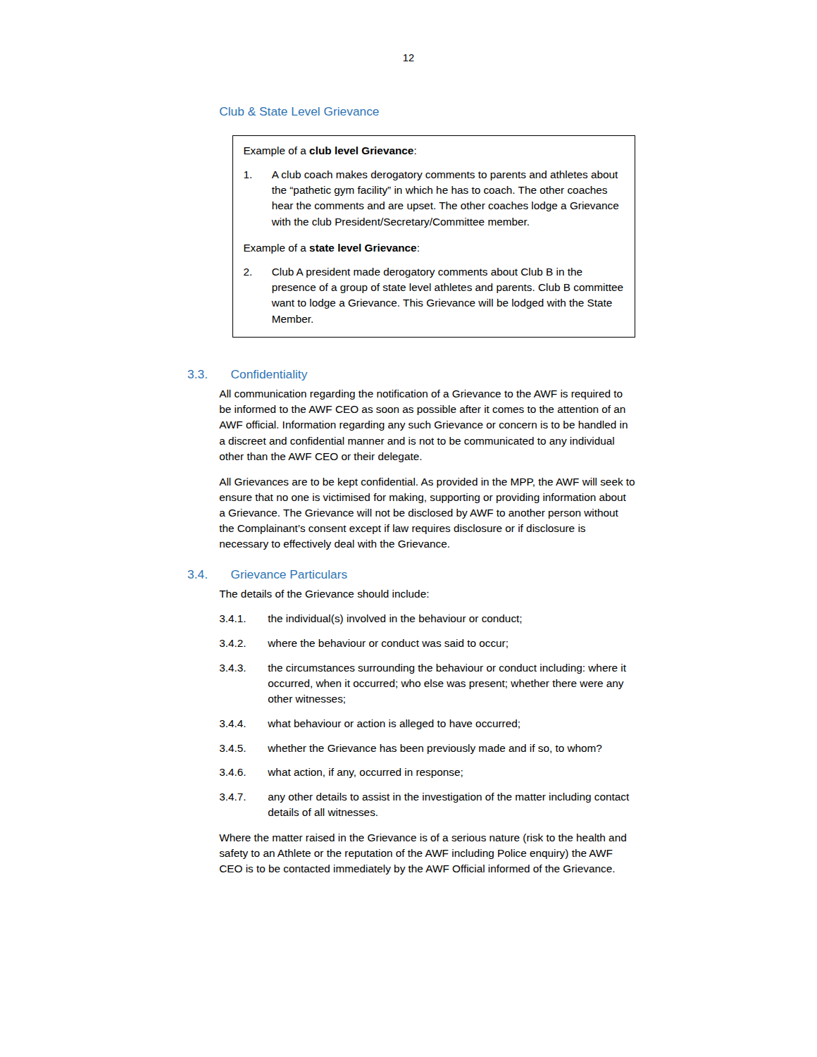12
Club & State Level Grievance
Example of a club level Grievance:
1. A club coach makes derogatory comments to parents and athletes about the “pathetic gym facility” in which he has to coach. The other coaches hear the comments and are upset. The other coaches lodge a Grievance with the club President/Secretary/Committee member.
Example of a state level Grievance:
2. Club A president made derogatory comments about Club B in the presence of a group of state level athletes and parents. Club B committee want to lodge a Grievance. This Grievance will be lodged with the State Member.
3.3. Confidentiality
All communication regarding the notification of a Grievance to the AWF is required to be informed to the AWF CEO as soon as possible after it comes to the attention of an AWF official. Information regarding any such Grievance or concern is to be handled in a discreet and confidential manner and is not to be communicated to any individual other than the AWF CEO or their delegate.
All Grievances are to be kept confidential. As provided in the MPP, the AWF will seek to ensure that no one is victimised for making, supporting or providing information about a Grievance. The Grievance will not be disclosed by AWF to another person without the Complainant’s consent except if law requires disclosure or if disclosure is necessary to effectively deal with the Grievance.
3.4. Grievance Particulars
The details of the Grievance should include:
3.4.1. the individual(s) involved in the behaviour or conduct;
3.4.2. where the behaviour or conduct was said to occur;
3.4.3. the circumstances surrounding the behaviour or conduct including: where it occurred, when it occurred; who else was present; whether there were any other witnesses;
3.4.4. what behaviour or action is alleged to have occurred;
3.4.5. whether the Grievance has been previously made and if so, to whom?
3.4.6. what action, if any, occurred in response;
3.4.7. any other details to assist in the investigation of the matter including contact details of all witnesses.
Where the matter raised in the Grievance is of a serious nature (risk to the health and safety to an Athlete or the reputation of the AWF including Police enquiry) the AWF CEO is to be contacted immediately by the AWF Official informed of the Grievance.